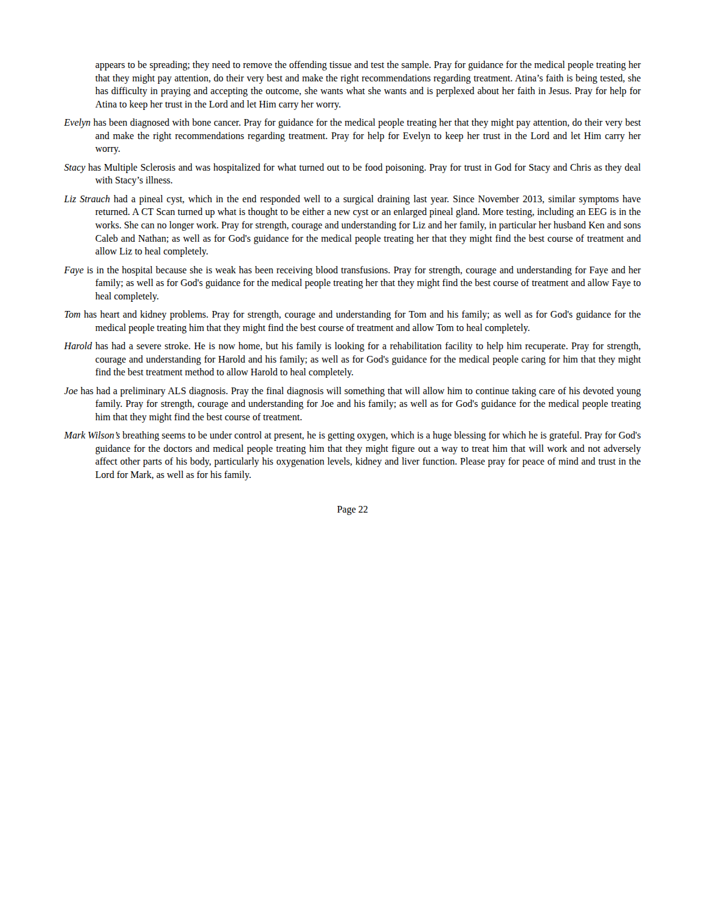appears to be spreading; they need to remove the offending tissue and test the sample. Pray for guidance for the medical people treating her that they might pay attention, do their very best and make the right recommendations regarding treatment. Atina’s faith is being tested, she has difficulty in praying and accepting the outcome, she wants what she wants and is perplexed about her faith in Jesus. Pray for help for Atina to keep her trust in the Lord and let Him carry her worry.
Evelyn has been diagnosed with bone cancer. Pray for guidance for the medical people treating her that they might pay attention, do their very best and make the right recommendations regarding treatment. Pray for help for Evelyn to keep her trust in the Lord and let Him carry her worry.
Stacy has Multiple Sclerosis and was hospitalized for what turned out to be food poisoning. Pray for trust in God for Stacy and Chris as they deal with Stacy’s illness.
Liz Strauch had a pineal cyst, which in the end responded well to a surgical draining last year. Since November 2013, similar symptoms have returned. A CT Scan turned up what is thought to be either a new cyst or an enlarged pineal gland. More testing, including an EEG is in the works. She can no longer work. Pray for strength, courage and understanding for Liz and her family, in particular her husband Ken and sons Caleb and Nathan; as well as for God's guidance for the medical people treating her that they might find the best course of treatment and allow Liz to heal completely.
Faye is in the hospital because she is weak has been receiving blood transfusions. Pray for strength, courage and understanding for Faye and her family; as well as for God's guidance for the medical people treating her that they might find the best course of treatment and allow Faye to heal completely.
Tom has heart and kidney problems. Pray for strength, courage and understanding for Tom and his family; as well as for God's guidance for the medical people treating him that they might find the best course of treatment and allow Tom to heal completely.
Harold has had a severe stroke. He is now home, but his family is looking for a rehabilitation facility to help him recuperate. Pray for strength, courage and understanding for Harold and his family; as well as for God's guidance for the medical people caring for him that they might find the best treatment method to allow Harold to heal completely.
Joe has had a preliminary ALS diagnosis. Pray the final diagnosis will something that will allow him to continue taking care of his devoted young family. Pray for strength, courage and understanding for Joe and his family; as well as for God's guidance for the medical people treating him that they might find the best course of treatment.
Mark Wilson’s breathing seems to be under control at present, he is getting oxygen, which is a huge blessing for which he is grateful. Pray for God's guidance for the doctors and medical people treating him that they might figure out a way to treat him that will work and not adversely affect other parts of his body, particularly his oxygenation levels, kidney and liver function. Please pray for peace of mind and trust in the Lord for Mark, as well as for his family.
Page 22